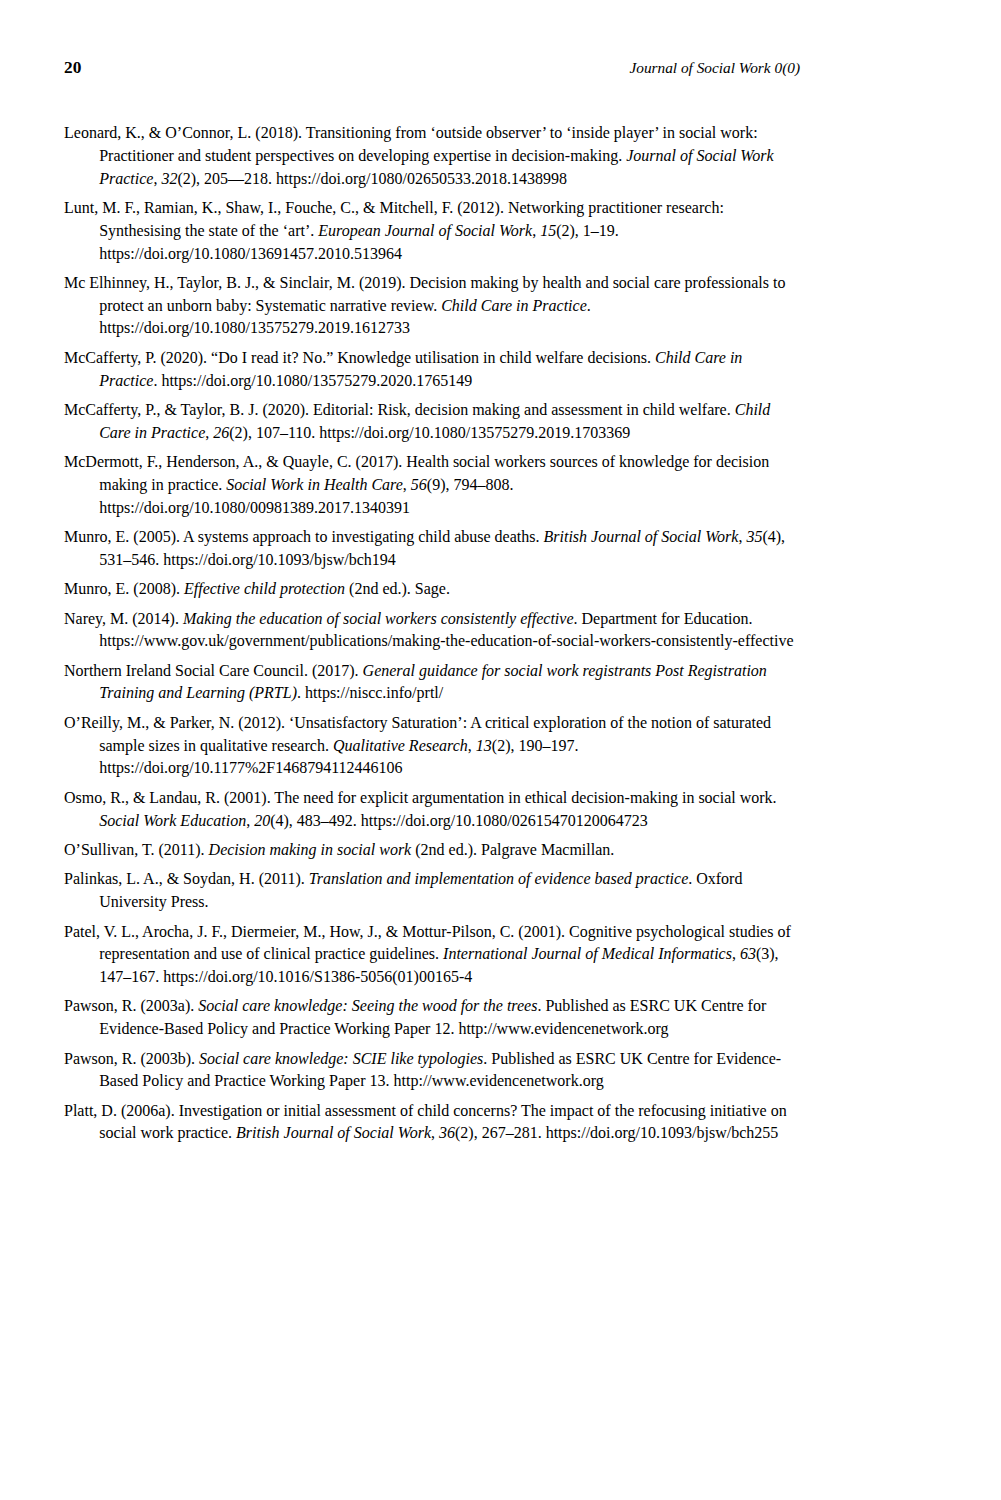20 Journal of Social Work 0(0)
Leonard, K., & O’Connor, L. (2018). Transitioning from ‘outside observer’ to ‘inside player’ in social work: Practitioner and student perspectives on developing expertise in decision-making. Journal of Social Work Practice, 32(2), 205—218. https://doi.org/1080/02650533.2018.1438998
Lunt, M. F., Ramian, K., Shaw, I., Fouche, C., & Mitchell, F. (2012). Networking practitioner research: Synthesising the state of the ‘art’. European Journal of Social Work, 15(2), 1–19. https://doi.org/10.1080/13691457.2010.513964
Mc Elhinney, H., Taylor, B. J., & Sinclair, M. (2019). Decision making by health and social care professionals to protect an unborn baby: Systematic narrative review. Child Care in Practice. https://doi.org/10.1080/13575279.2019.1612733
McCafferty, P. (2020). “Do I read it? No.” Knowledge utilisation in child welfare decisions. Child Care in Practice. https://doi.org/10.1080/13575279.2020.1765149
McCafferty, P., & Taylor, B. J. (2020). Editorial: Risk, decision making and assessment in child welfare. Child Care in Practice, 26(2), 107–110. https://doi.org/10.1080/13575279.2019.1703369
McDermott, F., Henderson, A., & Quayle, C. (2017). Health social workers sources of knowledge for decision making in practice. Social Work in Health Care, 56(9), 794–808. https://doi.org/10.1080/00981389.2017.1340391
Munro, E. (2005). A systems approach to investigating child abuse deaths. British Journal of Social Work, 35(4), 531–546. https://doi.org/10.1093/bjsw/bch194
Munro, E. (2008). Effective child protection (2nd ed.). Sage.
Narey, M. (2014). Making the education of social workers consistently effective. Department for Education. https://www.gov.uk/government/publications/making-the-education-of-social-workers-consistently-effective
Northern Ireland Social Care Council. (2017). General guidance for social work registrants Post Registration Training and Learning (PRTL). https://niscc.info/prtl/
O’Reilly, M., & Parker, N. (2012). ‘Unsatisfactory Saturation’: A critical exploration of the notion of saturated sample sizes in qualitative research. Qualitative Research, 13(2), 190–197. https://doi.org/10.1177%2F1468794112446106
Osmo, R., & Landau, R. (2001). The need for explicit argumentation in ethical decision-making in social work. Social Work Education, 20(4), 483–492. https://doi.org/10.1080/02615470120064723
O’Sullivan, T. (2011). Decision making in social work (2nd ed.). Palgrave Macmillan.
Palinkas, L. A., & Soydan, H. (2011). Translation and implementation of evidence based practice. Oxford University Press.
Patel, V. L., Arocha, J. F., Diermeier, M., How, J., & Mottur-Pilson, C. (2001). Cognitive psychological studies of representation and use of clinical practice guidelines. International Journal of Medical Informatics, 63(3), 147–167. https://doi.org/10.1016/S1386-5056(01)00165-4
Pawson, R. (2003a). Social care knowledge: Seeing the wood for the trees. Published as ESRC UK Centre for Evidence-Based Policy and Practice Working Paper 12. http://www.evidencenetwork.org
Pawson, R. (2003b). Social care knowledge: SCIE like typologies. Published as ESRC UK Centre for Evidence-Based Policy and Practice Working Paper 13. http://www.evidencenetwork.org
Platt, D. (2006a). Investigation or initial assessment of child concerns? The impact of the refocusing initiative on social work practice. British Journal of Social Work, 36(2), 267–281. https://doi.org/10.1093/bjsw/bch255